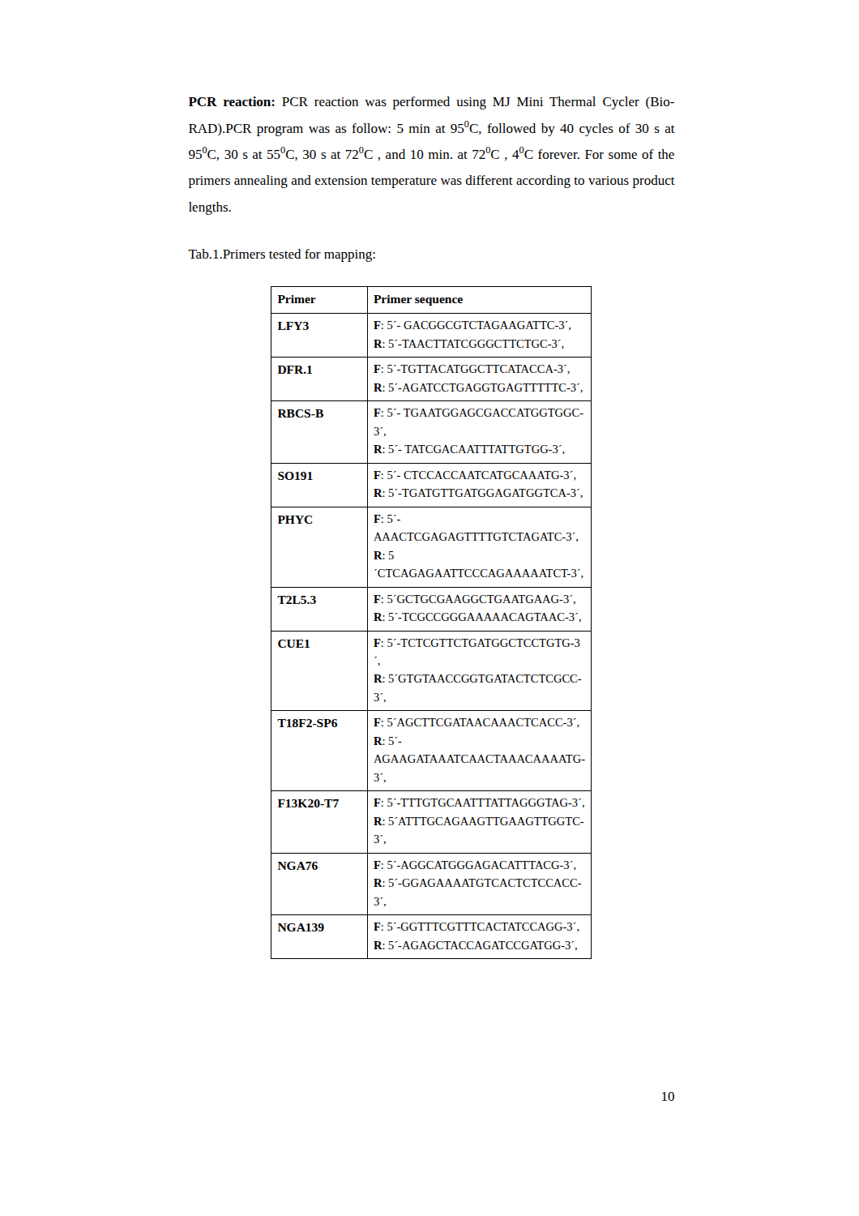PCR reaction: PCR reaction was performed using MJ Mini Thermal Cycler (Bio-RAD).PCR program was as follow: 5 min at 950C, followed by 40 cycles of 30 s at 950C, 30 s at 550C, 30 s at 720C , and 10 min. at 720C , 40C forever. For some of the primers annealing and extension temperature was different according to various product lengths.
Tab.1.Primers tested for mapping:
| Primer | Primer sequence |
| --- | --- |
| LFY3 | F : 5´- GACGGCGTCTAGAAGATTC-3´, R : 5´-TAACTTATCGGGCTTCTGC-3´, |
| DFR.1 | F : 5´-TGTTACATGGCTTCATACCA-3´, R : 5´-AGATCCTGAGGTGAGTTTTTC-3´, |
| RBCS-B | F : 5´- TGAATGGAGCGACCATGGTGGC-3´, R : 5´- TATCGACAATTTATTGTGG-3´, |
| SO191 | F : 5´- CTCCACCAATCATGCAAATG-3´, R : 5´-TGATGTTGATGGAGATGGTCA-3´, |
| PHYC | F : 5´-AAACTCGAGAGTTTTGTCTAGATC-3´, R : 5´CTCAGAGAATTCCCAGAAAAATCT-3´, |
| T2L5.3 | F : 5´GCTGCGAAGGCTGAATGAAG-3´, R : 5´-TCGCCGGGAAAAACAGTAAC-3´, |
| CUE1 | F : 5´-TCTCGTTCTGATGGCTCCTGTG-3´, R : 5´GTGTAACCGGTGATACTCTCGCC-3´, |
| T18F2-SP6 | F : 5´AGCTTCGATAACAAACTCACC-3´, R : 5´-AGAAGATAAATCAACTAAACAAAATG-3´, |
| F13K20-T7 | F : 5´-TTTGTGCAATTTATTAGGGTAG-3´, R : 5´ATTTGCAGAAGTTGAAGTTGGTC-3´, |
| NGA76 | F : 5´-AGGCATGGGAGACATTTACG-3´, R : 5´-GGAGAAAATGTCACTCTCCACC-3´, |
| NGA139 | F : 5´-GGTTTCGTTTCACTATCCAGG-3´, R : 5´-AGAGCTACCAGATCCGATGG-3´, |
10